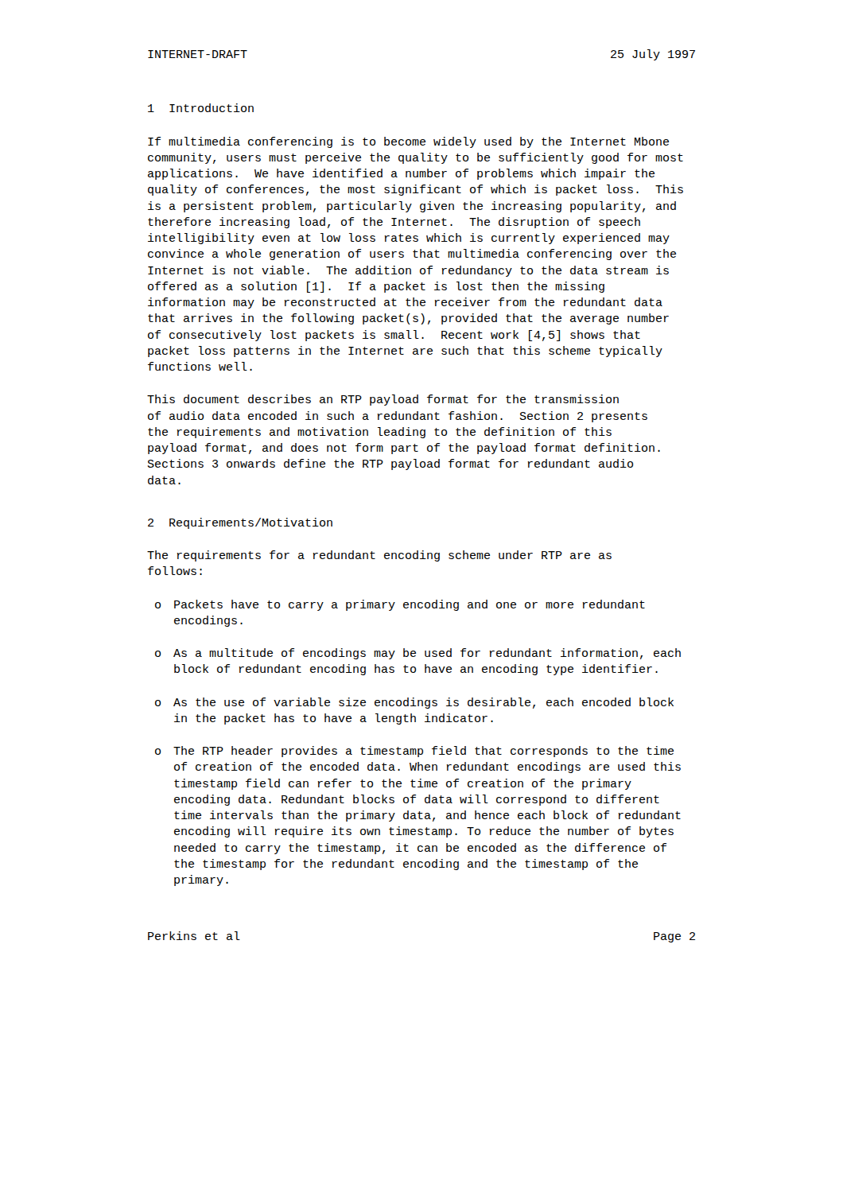INTERNET-DRAFT 25 July 1997
1 Introduction
If multimedia conferencing is to become widely used by the Internet Mbone community, users must perceive the quality to be sufficiently good for most applications. We have identified a number of problems which impair the quality of conferences, the most significant of which is packet loss. This is a persistent problem, particularly given the increasing popularity, and therefore increasing load, of the Internet. The disruption of speech intelligibility even at low loss rates which is currently experienced may convince a whole generation of users that multimedia conferencing over the Internet is not viable. The addition of redundancy to the data stream is offered as a solution [1]. If a packet is lost then the missing information may be reconstructed at the receiver from the redundant data that arrives in the following packet(s), provided that the average number of consecutively lost packets is small. Recent work [4,5] shows that packet loss patterns in the Internet are such that this scheme typically functions well.
This document describes an RTP payload format for the transmission of audio data encoded in such a redundant fashion. Section 2 presents the requirements and motivation leading to the definition of this payload format, and does not form part of the payload format definition. Sections 3 onwards define the RTP payload format for redundant audio data.
2 Requirements/Motivation
The requirements for a redundant encoding scheme under RTP are as follows:
Packets have to carry a primary encoding and one or more redundant encodings.
As a multitude of encodings may be used for redundant information, each block of redundant encoding has to have an encoding type identifier.
As the use of variable size encodings is desirable, each encoded block in the packet has to have a length indicator.
The RTP header provides a timestamp field that corresponds to the time of creation of the encoded data. When redundant encodings are used this timestamp field can refer to the time of creation of the primary encoding data. Redundant blocks of data will correspond to different time intervals than the primary data, and hence each block of redundant encoding will require its own timestamp. To reduce the number of bytes needed to carry the timestamp, it can be encoded as the difference of the timestamp for the redundant encoding and the timestamp of the primary.
Perkins et al Page 2